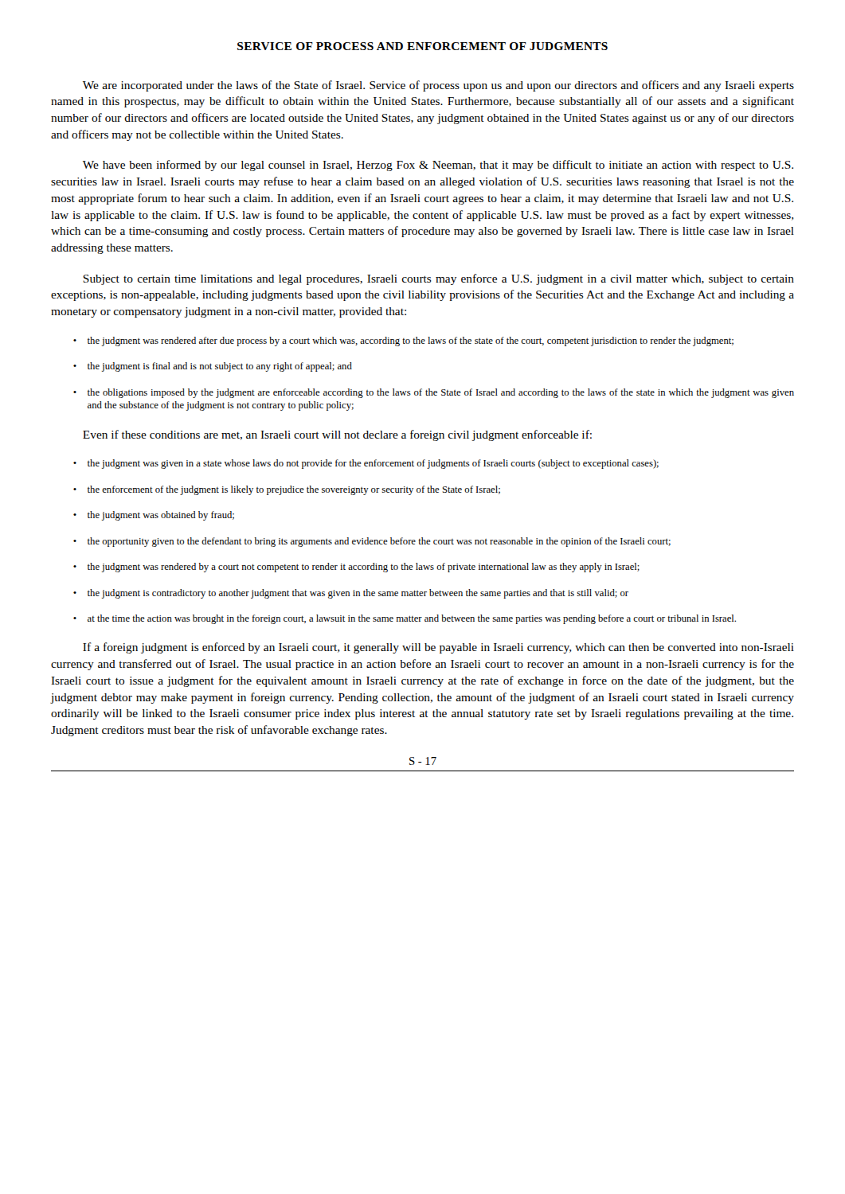SERVICE OF PROCESS AND ENFORCEMENT OF JUDGMENTS
We are incorporated under the laws of the State of Israel. Service of process upon us and upon our directors and officers and any Israeli experts named in this prospectus, may be difficult to obtain within the United States. Furthermore, because substantially all of our assets and a significant number of our directors and officers are located outside the United States, any judgment obtained in the United States against us or any of our directors and officers may not be collectible within the United States.
We have been informed by our legal counsel in Israel, Herzog Fox & Neeman, that it may be difficult to initiate an action with respect to U.S. securities law in Israel. Israeli courts may refuse to hear a claim based on an alleged violation of U.S. securities laws reasoning that Israel is not the most appropriate forum to hear such a claim. In addition, even if an Israeli court agrees to hear a claim, it may determine that Israeli law and not U.S. law is applicable to the claim. If U.S. law is found to be applicable, the content of applicable U.S. law must be proved as a fact by expert witnesses, which can be a time-consuming and costly process. Certain matters of procedure may also be governed by Israeli law. There is little case law in Israel addressing these matters.
Subject to certain time limitations and legal procedures, Israeli courts may enforce a U.S. judgment in a civil matter which, subject to certain exceptions, is non-appealable, including judgments based upon the civil liability provisions of the Securities Act and the Exchange Act and including a monetary or compensatory judgment in a non-civil matter, provided that:
the judgment was rendered after due process by a court which was, according to the laws of the state of the court, competent jurisdiction to render the judgment;
the judgment is final and is not subject to any right of appeal; and
the obligations imposed by the judgment are enforceable according to the laws of the State of Israel and according to the laws of the state in which the judgment was given and the substance of the judgment is not contrary to public policy;
Even if these conditions are met, an Israeli court will not declare a foreign civil judgment enforceable if:
the judgment was given in a state whose laws do not provide for the enforcement of judgments of Israeli courts (subject to exceptional cases);
the enforcement of the judgment is likely to prejudice the sovereignty or security of the State of Israel;
the judgment was obtained by fraud;
the opportunity given to the defendant to bring its arguments and evidence before the court was not reasonable in the opinion of the Israeli court;
the judgment was rendered by a court not competent to render it according to the laws of private international law as they apply in Israel;
the judgment is contradictory to another judgment that was given in the same matter between the same parties and that is still valid; or
at the time the action was brought in the foreign court, a lawsuit in the same matter and between the same parties was pending before a court or tribunal in Israel.
If a foreign judgment is enforced by an Israeli court, it generally will be payable in Israeli currency, which can then be converted into non-Israeli currency and transferred out of Israel. The usual practice in an action before an Israeli court to recover an amount in a non-Israeli currency is for the Israeli court to issue a judgment for the equivalent amount in Israeli currency at the rate of exchange in force on the date of the judgment, but the judgment debtor may make payment in foreign currency. Pending collection, the amount of the judgment of an Israeli court stated in Israeli currency ordinarily will be linked to the Israeli consumer price index plus interest at the annual statutory rate set by Israeli regulations prevailing at the time. Judgment creditors must bear the risk of unfavorable exchange rates.
S - 17